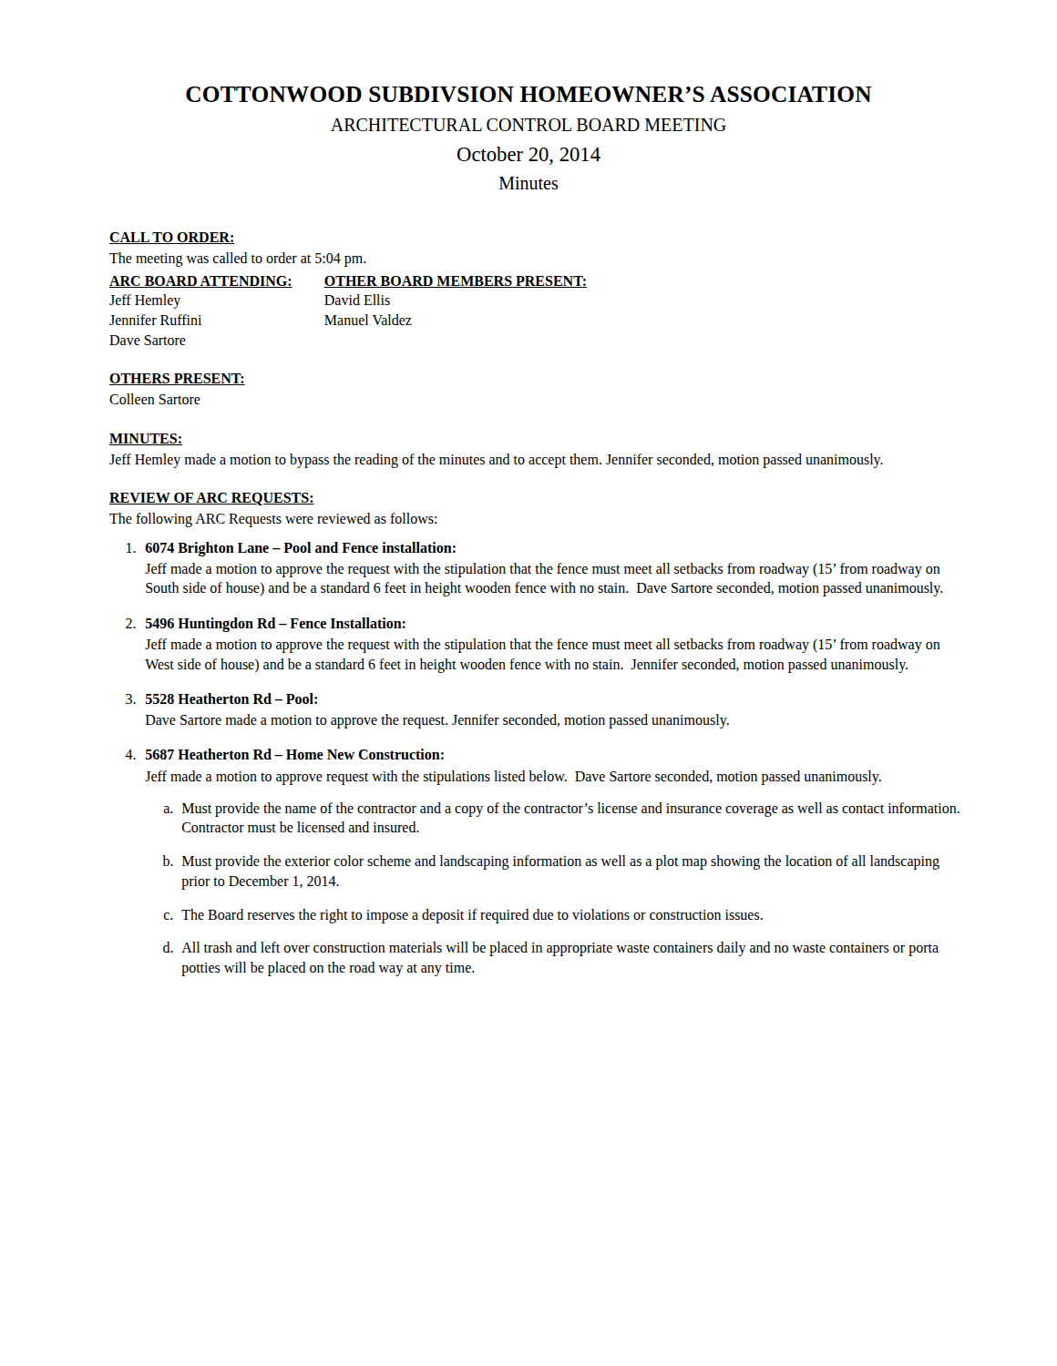COTTONWOOD SUBDIVSION HOMEOWNER’S ASSOCIATION
ARCHITECTURAL CONTROL BOARD MEETING
October 20, 2014
Minutes
CALL TO ORDER:
The meeting was called to order at 5:04 pm.
| ARC BOARD ATTENDING: | OTHER BOARD MEMBERS PRESENT: |
| --- | --- |
| Jeff Hemley | David Ellis |
| Jennifer Ruffini | Manuel Valdez |
| Dave Sartore | |
OTHERS PRESENT:
Colleen Sartore
MINUTES:
Jeff Hemley made a motion to bypass the reading of the minutes and to accept them. Jennifer seconded, motion passed unanimously.
REVIEW OF ARC REQUESTS:
The following ARC Requests were reviewed as follows:
6074 Brighton Lane – Pool and Fence installation:
Jeff made a motion to approve the request with the stipulation that the fence must meet all setbacks from roadway (15’ from roadway on South side of house) and be a standard 6 feet in height wooden fence with no stain. Dave Sartore seconded, motion passed unanimously.
5496 Huntingdon Rd – Fence Installation:
Jeff made a motion to approve the request with the stipulation that the fence must meet all setbacks from roadway (15’ from roadway on West side of house) and be a standard 6 feet in height wooden fence with no stain. Jennifer seconded, motion passed unanimously.
5528 Heatherton Rd – Pool:
Dave Sartore made a motion to approve the request. Jennifer seconded, motion passed unanimously.
5687 Heatherton Rd – Home New Construction:
Jeff made a motion to approve request with the stipulations listed below. Dave Sartore seconded, motion passed unanimously.
Must provide the name of the contractor and a copy of the contractor’s license and insurance coverage as well as contact information. Contractor must be licensed and insured.
Must provide the exterior color scheme and landscaping information as well as a plot map showing the location of all landscaping prior to December 1, 2014.
The Board reserves the right to impose a deposit if required due to violations or construction issues.
All trash and left over construction materials will be placed in appropriate waste containers daily and no waste containers or porta potties will be placed on the road way at any time.